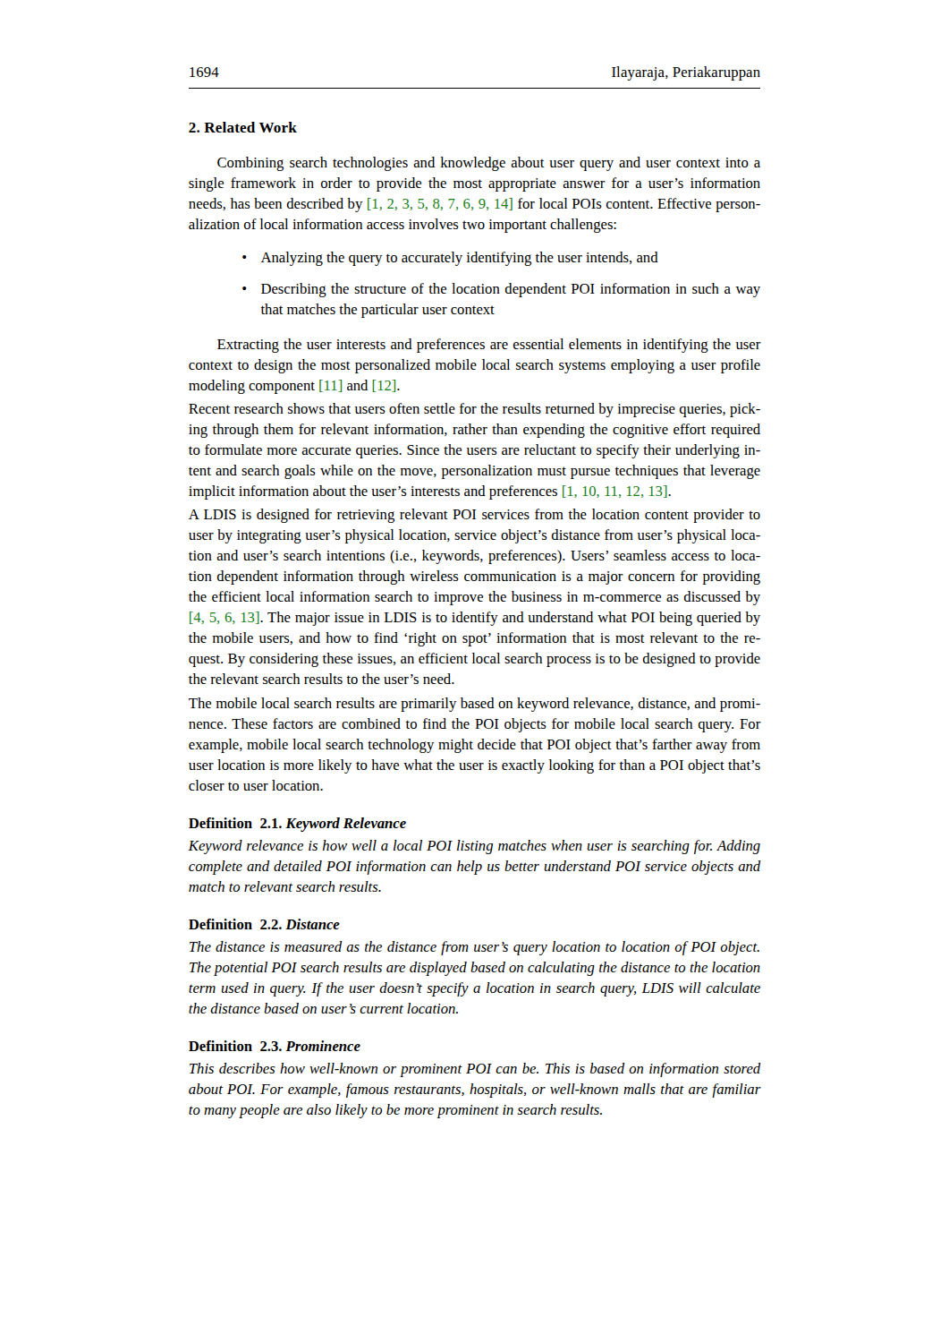1694 Ilayaraja, Periakaruppan
2. Related Work
Combining search technologies and knowledge about user query and user context into a single framework in order to provide the most appropriate answer for a user’s information needs, has been described by [1, 2, 3, 5, 8, 7, 6, 9, 14] for local POIs content. Effective personalization of local information access involves two important challenges:
Analyzing the query to accurately identifying the user intends, and
Describing the structure of the location dependent POI information in such a way that matches the particular user context
Extracting the user interests and preferences are essential elements in identifying the user context to design the most personalized mobile local search systems employing a user profile modeling component [11] and [12].
Recent research shows that users often settle for the results returned by imprecise queries, picking through them for relevant information, rather than expending the cognitive effort required to formulate more accurate queries. Since the users are reluctant to specify their underlying intent and search goals while on the move, personalization must pursue techniques that leverage implicit information about the user’s interests and preferences [1, 10, 11, 12, 13].
A LDIS is designed for retrieving relevant POI services from the location content provider to user by integrating user’s physical location, service object’s distance from user’s physical location and user’s search intentions (i.e., keywords, preferences). Users’ seamless access to location dependent information through wireless communication is a major concern for providing the efficient local information search to improve the business in m-commerce as discussed by [4, 5, 6, 13]. The major issue in LDIS is to identify and understand what POI being queried by the mobile users, and how to find ‘right on spot’ information that is most relevant to the request. By considering these issues, an efficient local search process is to be designed to provide the relevant search results to the user’s need.
The mobile local search results are primarily based on keyword relevance, distance, and prominence. These factors are combined to find the POI objects for mobile local search query. For example, mobile local search technology might decide that POI object that’s farther away from user location is more likely to have what the user is exactly looking for than a POI object that’s closer to user location.
Definition 2.1. Keyword Relevance
Keyword relevance is how well a local POI listing matches when user is searching for. Adding complete and detailed POI information can help us better understand POI service objects and match to relevant search results.
Definition 2.2. Distance
The distance is measured as the distance from user’s query location to location of POI object. The potential POI search results are displayed based on calculating the distance to the location term used in query. If the user doesn’t specify a location in search query, LDIS will calculate the distance based on user’s current location.
Definition 2.3. Prominence
This describes how well-known or prominent POI can be. This is based on information stored about POI. For example, famous restaurants, hospitals, or well-known malls that are familiar to many people are also likely to be more prominent in search results.